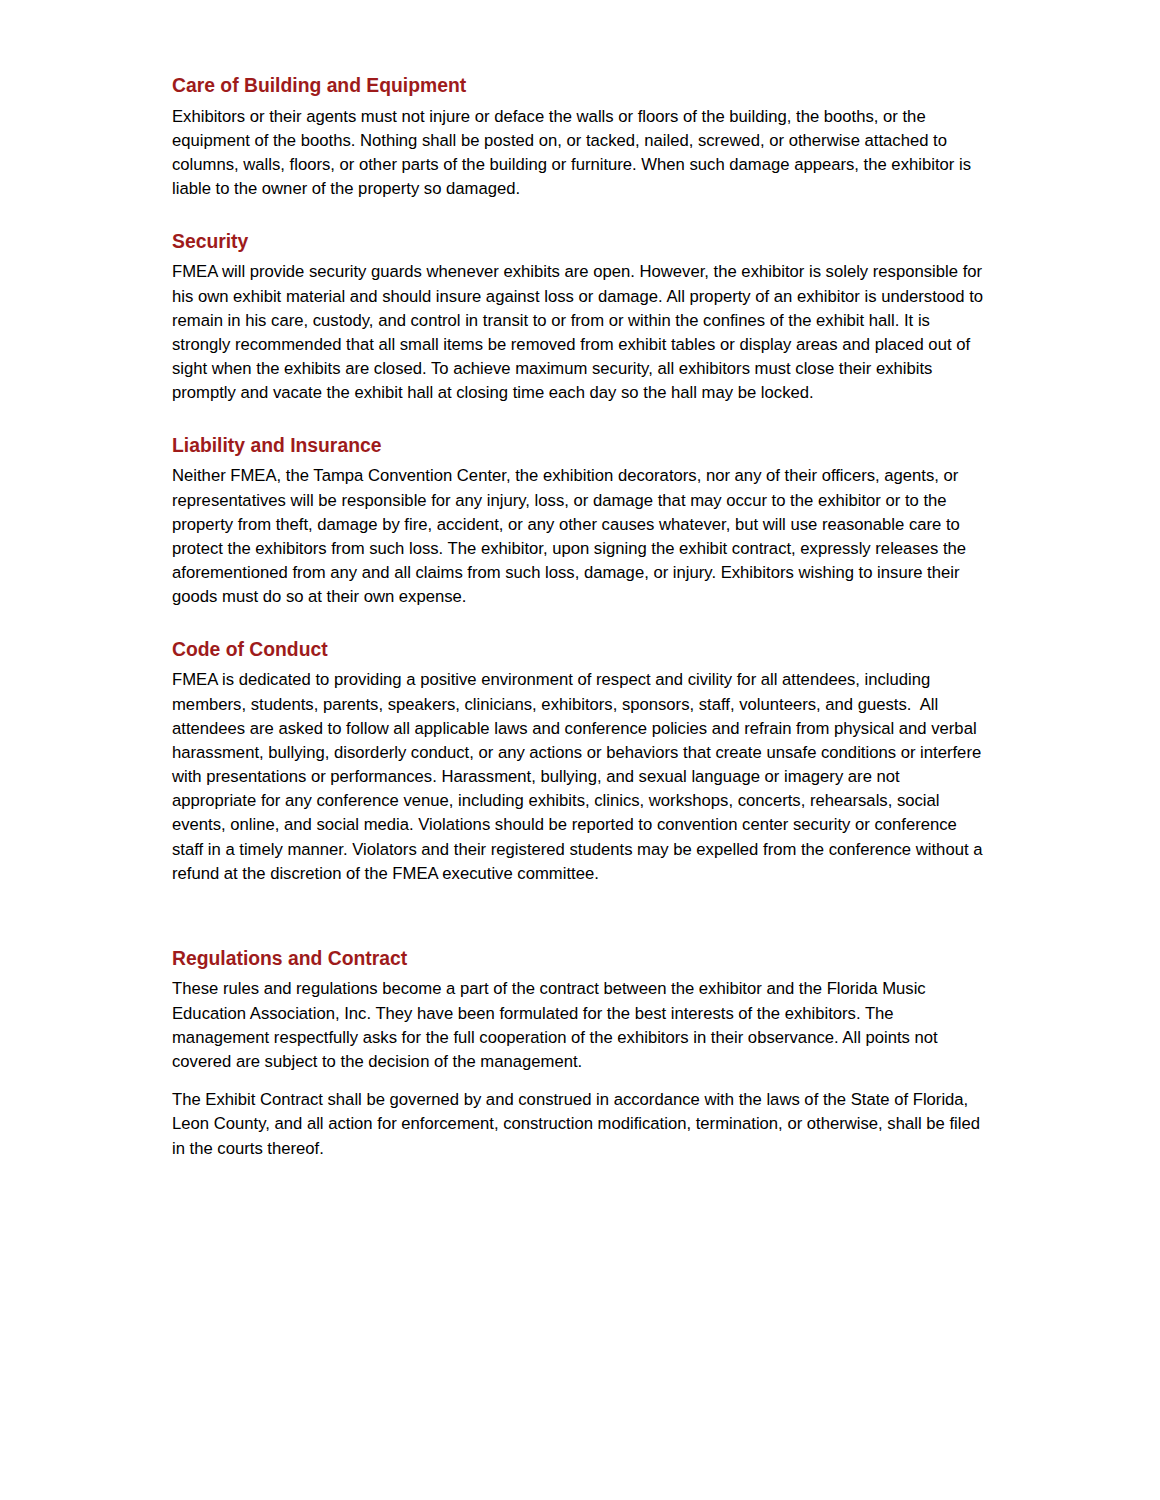Care of Building and Equipment
Exhibitors or their agents must not injure or deface the walls or floors of the building, the booths, or the equipment of the booths. Nothing shall be posted on, or tacked, nailed, screwed, or otherwise attached to columns, walls, floors, or other parts of the building or furniture. When such damage appears, the exhibitor is liable to the owner of the property so damaged.
Security
FMEA will provide security guards whenever exhibits are open. However, the exhibitor is solely responsible for his own exhibit material and should insure against loss or damage. All property of an exhibitor is understood to remain in his care, custody, and control in transit to or from or within the confines of the exhibit hall. It is strongly recommended that all small items be removed from exhibit tables or display areas and placed out of sight when the exhibits are closed. To achieve maximum security, all exhibitors must close their exhibits promptly and vacate the exhibit hall at closing time each day so the hall may be locked.
Liability and Insurance
Neither FMEA, the Tampa Convention Center, the exhibition decorators, nor any of their officers, agents, or representatives will be responsible for any injury, loss, or damage that may occur to the exhibitor or to the property from theft, damage by fire, accident, or any other causes whatever, but will use reasonable care to protect the exhibitors from such loss. The exhibitor, upon signing the exhibit contract, expressly releases the aforementioned from any and all claims from such loss, damage, or injury. Exhibitors wishing to insure their goods must do so at their own expense.
Code of Conduct
FMEA is dedicated to providing a positive environment of respect and civility for all attendees, including members, students, parents, speakers, clinicians, exhibitors, sponsors, staff, volunteers, and guests. All attendees are asked to follow all applicable laws and conference policies and refrain from physical and verbal harassment, bullying, disorderly conduct, or any actions or behaviors that create unsafe conditions or interfere with presentations or performances. Harassment, bullying, and sexual language or imagery are not appropriate for any conference venue, including exhibits, clinics, workshops, concerts, rehearsals, social events, online, and social media. Violations should be reported to convention center security or conference staff in a timely manner. Violators and their registered students may be expelled from the conference without a refund at the discretion of the FMEA executive committee.
Regulations and Contract
These rules and regulations become a part of the contract between the exhibitor and the Florida Music Education Association, Inc. They have been formulated for the best interests of the exhibitors. The management respectfully asks for the full cooperation of the exhibitors in their observance. All points not covered are subject to the decision of the management.
The Exhibit Contract shall be governed by and construed in accordance with the laws of the State of Florida, Leon County, and all action for enforcement, construction modification, termination, or otherwise, shall be filed in the courts thereof.